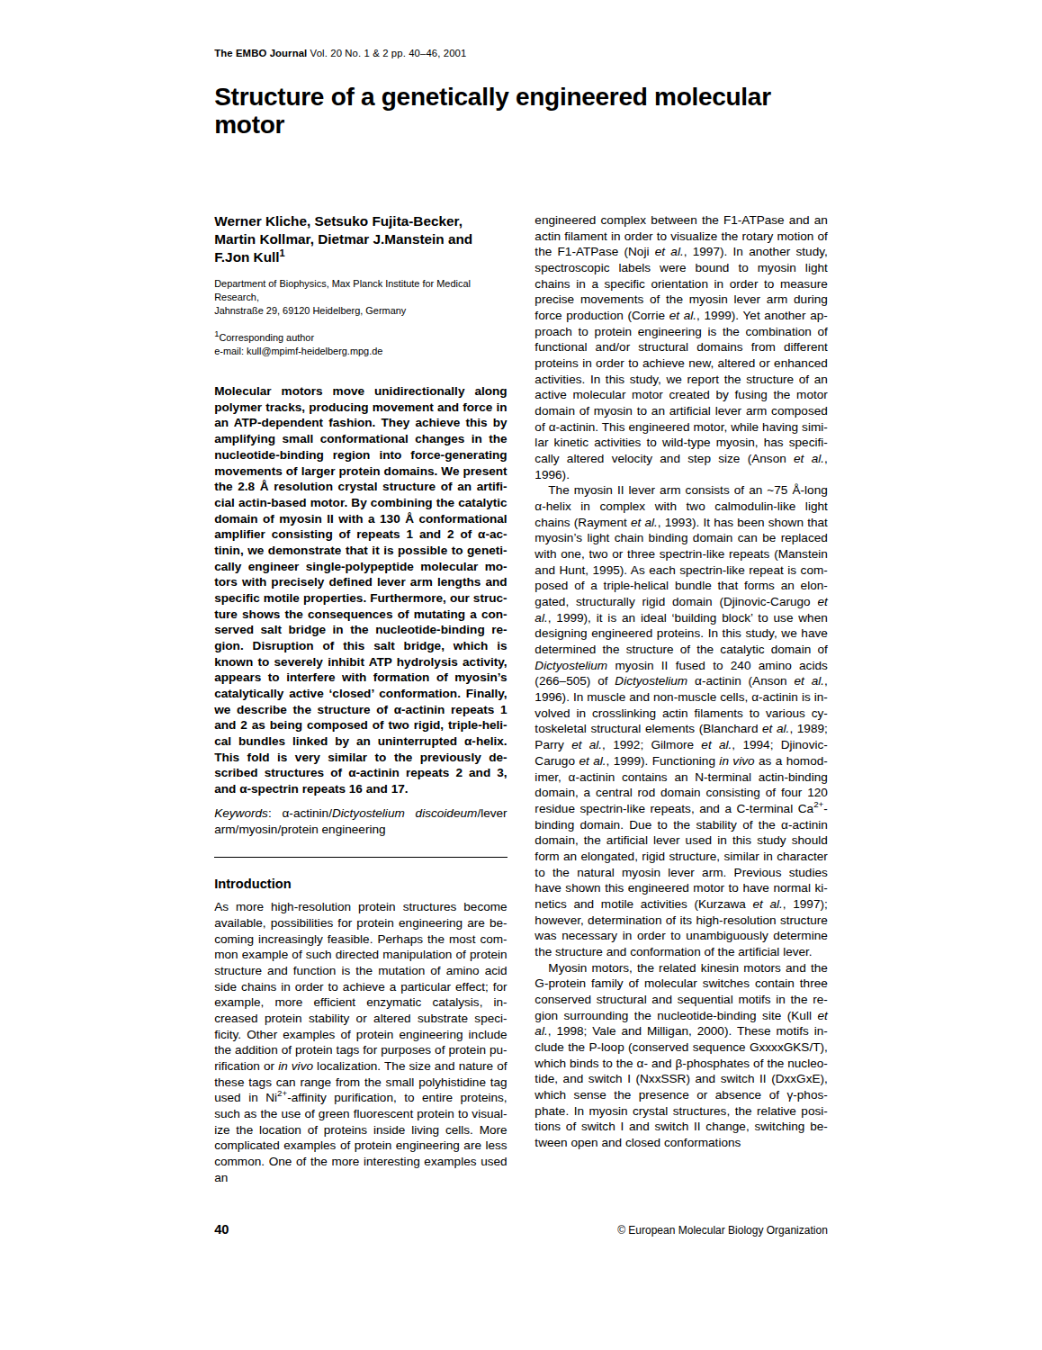The EMBO Journal Vol. 20 No. 1 & 2 pp. 40–46, 2001
Structure of a genetically engineered molecular
motor
Werner Kliche, Setsuko Fujita-Becker,
Martin Kollmar, Dietmar J.Manstein and
F.Jon Kull1
Department of Biophysics, Max Planck Institute for Medical Research,
Jahnstraße 29, 69120 Heidelberg, Germany
1Corresponding author
e-mail: kull@mpimf-heidelberg.mpg.de
Molecular motors move unidirectionally along polymer tracks, producing movement and force in an ATP-dependent fashion. They achieve this by amplifying small conformational changes in the nucleotide-binding region into force-generating movements of larger protein domains. We present the 2.8 Å resolution crystal structure of an artificial actin-based motor. By combining the catalytic domain of myosin II with a 130 Å conformational amplifier consisting of repeats 1 and 2 of α-actinin, we demonstrate that it is possible to genetically engineer single-polypeptide molecular motors with precisely defined lever arm lengths and specific motile properties. Furthermore, our structure shows the consequences of mutating a conserved salt bridge in the nucleotide-binding region. Disruption of this salt bridge, which is known to severely inhibit ATP hydrolysis activity, appears to interfere with formation of myosin’s catalytically active ‘closed’ conformation. Finally, we describe the structure of α-actinin repeats 1 and 2 as being composed of two rigid, triple-helical bundles linked by an uninterrupted α-helix. This fold is very similar to the previously described structures of α-actinin repeats 2 and 3, and α-spectrin repeats 16 and 17.
Keywords: α-actinin/Dictyostelium discoideum/lever arm/myosin/protein engineering
Introduction
As more high-resolution protein structures become available, possibilities for protein engineering are becoming increasingly feasible. Perhaps the most common example of such directed manipulation of protein structure and function is the mutation of amino acid side chains in order to achieve a particular effect; for example, more efficient enzymatic catalysis, increased protein stability or altered substrate specificity. Other examples of protein engineering include the addition of protein tags for purposes of protein purification or in vivo localization. The size and nature of these tags can range from the small polyhistidine tag used in Ni2+-affinity purification, to entire proteins, such as the use of green fluorescent protein to visualize the location of proteins inside living cells. More complicated examples of protein engineering are less common. One of the more interesting examples used an
engineered complex between the F1-ATPase and an actin filament in order to visualize the rotary motion of the F1-ATPase (Noji et al., 1997). In another study, spectroscopic labels were bound to myosin light chains in a specific orientation in order to measure precise movements of the myosin lever arm during force production (Corrie et al., 1999). Yet another approach to protein engineering is the combination of functional and/or structural domains from different proteins in order to achieve new, altered or enhanced activities. In this study, we report the structure of an active molecular motor created by fusing the motor domain of myosin to an artificial lever arm composed of α-actinin. This engineered motor, while having similar kinetic activities to wild-type myosin, has specifically altered velocity and step size (Anson et al., 1996).
The myosin II lever arm consists of an ~75 Å-long α-helix in complex with two calmodulin-like light chains (Rayment et al., 1993). It has been shown that myosin’s light chain binding domain can be replaced with one, two or three spectrin-like repeats (Manstein and Hunt, 1995). As each spectrin-like repeat is composed of a triple-helical bundle that forms an elongated, structurally rigid domain (Djinovic-Carugo et al., 1999), it is an ideal ‘building block’ to use when designing engineered proteins. In this study, we have determined the structure of the catalytic domain of Dictyostelium myosin II fused to 240 amino acids (266–505) of Dictyostelium α-actinin (Anson et al., 1996). In muscle and non-muscle cells, α-actinin is involved in crosslinking actin filaments to various cytoskeletal structural elements (Blanchard et al., 1989; Parry et al., 1992; Gilmore et al., 1994; Djinovic-Carugo et al., 1999). Functioning in vivo as a homodimer, α-actinin contains an N-terminal actin-binding domain, a central rod domain consisting of four 120 residue spectrin-like repeats, and a C-terminal Ca2+-binding domain. Due to the stability of the α-actinin domain, the artificial lever used in this study should form an elongated, rigid structure, similar in character to the natural myosin lever arm. Previous studies have shown this engineered motor to have normal kinetics and motile activities (Kurzawa et al., 1997); however, determination of its high-resolution structure was necessary in order to unambiguously determine the structure and conformation of the artificial lever.
Myosin motors, the related kinesin motors and the G-protein family of molecular switches contain three conserved structural and sequential motifs in the region surrounding the nucleotide-binding site (Kull et al., 1998; Vale and Milligan, 2000). These motifs include the P-loop (conserved sequence GxxxxGKS/T), which binds to the α- and β-phosphates of the nucleotide, and switch I (NxxSSR) and switch II (DxxGxE), which sense the presence or absence of γ-phosphate. In myosin crystal structures, the relative positions of switch I and switch II change, switching between open and closed conformations
40 © European Molecular Biology Organization